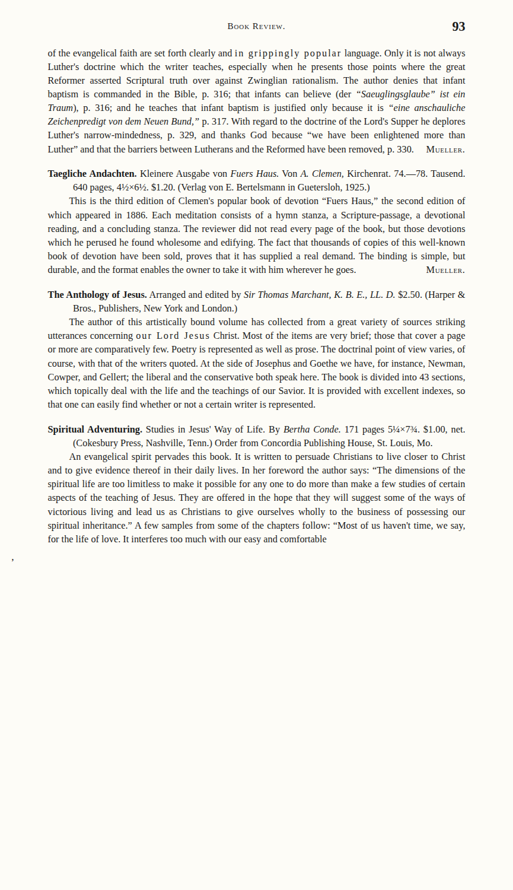Book Review. 93
of the evangelical faith are set forth clearly and in grippingly popular language. Only it is not always Luther's doctrine which the writer teaches, especially when he presents those points where the great Reformer asserted Scriptural truth over against Zwinglian rationalism. The author denies that infant baptism is commanded in the Bible, p. 316; that infants can believe (der “Saeuglingsglaube” ist ein Traum), p. 316; and he teaches that infant baptism is justified only because it is “eine anschauliche Zeichenpredigt von dem Neuen Bund,” p. 317. With regard to the doctrine of the Lord's Supper he deplores Luther's narrow-mindedness, p. 329, and thanks God because “we have been enlightened more than Luther” and that the barriers between Lutherans and the Reformed have been removed, p. 330. Mueller.
Taegliche Andachten. Kleinere Ausgabe von Fuers Haus. Von A. Clemen, Kirchenrat. 74.—78. Tausend. 640 pages, 4½×6½. $1.20. (Verlag von E. Bertelsmann in Guetersloh, 1925.)
This is the third edition of Clemen's popular book of devotion “Fuers Haus,” the second edition of which appeared in 1886. Each meditation consists of a hymn stanza, a Scripture-passage, a devotional reading, and a concluding stanza. The reviewer did not read every page of the book, but those devotions which he perused he found wholesome and edifying. The fact that thousands of copies of this well-known book of devotion have been sold, proves that it has supplied a real demand. The binding is simple, but durable, and the format enables the owner to take it with him wherever he goes. Mueller.
The Anthology of Jesus. Arranged and edited by Sir Thomas Marchant, K. B. E., LL. D. $2.50. (Harper & Bros., Publishers, New York and London.)
The author of this artistically bound volume has collected from a great variety of sources striking utterances concerning our Lord Jesus Christ. Most of the items are very brief; those that cover a page or more are comparatively few. Poetry is represented as well as prose. The doctrinal point of view varies, of course, with that of the writers quoted. At the side of Josephus and Goethe we have, for instance, Newman, Cowper, and Gellert; the liberal and the conservative both speak here. The book is divided into 43 sections, which topically deal with the life and the teachings of our Savior. It is provided with excellent indexes, so that one can easily find whether or not a certain writer is represented.
Spiritual Adventuring. Studies in Jesus' Way of Life. By Bertha Conde. 171 pages 5¼×7¾. $1.00, net. (Cokesbury Press, Nashville, Tenn.) Order from Concordia Publishing House, St. Louis, Mo.
An evangelical spirit pervades this book. It is written to persuade Christians to live closer to Christ and to give evidence thereof in their daily lives. In her foreword the author says: “The dimensions of the spiritual life are too limitless to make it possible for any one to do more than make a few studies of certain aspects of the teaching of Jesus. They are offered in the hope that they will suggest some of the ways of victorious living and lead us as Christians to give ourselves wholly to the business of possessing our spiritual inheritance.” A few samples from some of the chapters follow: “Most of us haven't time, we say, for the life of love. It interferes too much with our easy and comfortable
,